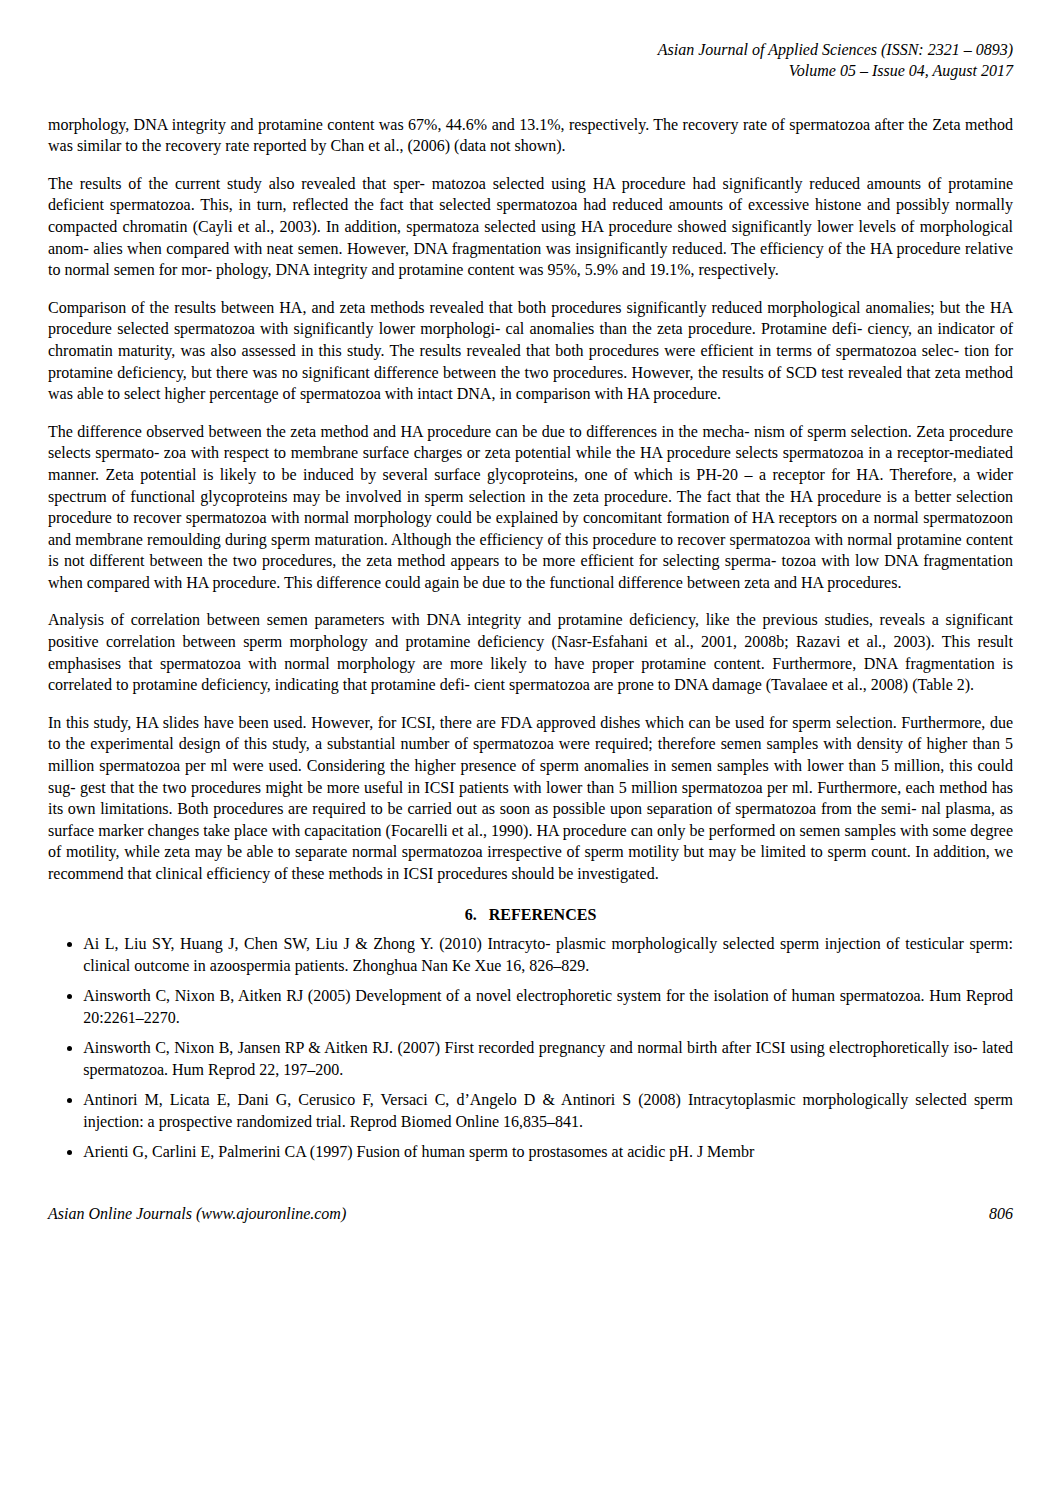Asian Journal of Applied Sciences (ISSN: 2321 – 0893)
Volume 05 – Issue 04, August 2017
morphology, DNA integrity and protamine content was 67%, 44.6% and 13.1%, respectively. The recovery rate of spermatozoa after the Zeta method was similar to the recovery rate reported by Chan et al., (2006) (data not shown).
The results of the current study also revealed that sper- matozoa selected using HA procedure had significantly reduced amounts of protamine deficient spermatozoa. This, in turn, reflected the fact that selected spermatozoa had reduced amounts of excessive histone and possibly normally compacted chromatin (Cayli et al., 2003). In addition, spermatoza selected using HA procedure showed significantly lower levels of morphological anom- alies when compared with neat semen. However, DNA fragmentation was insignificantly reduced. The efficiency of the HA procedure relative to normal semen for mor- phology, DNA integrity and protamine content was 95%, 5.9% and 19.1%, respectively.
Comparison of the results between HA, and zeta methods revealed that both procedures significantly reduced morphological anomalies; but the HA procedure selected spermatozoa with significantly lower morphologi- cal anomalies than the zeta procedure. Protamine defi- ciency, an indicator of chromatin maturity, was also assessed in this study. The results revealed that both procedures were efficient in terms of spermatozoa selec- tion for protamine deficiency, but there was no significant difference between the two procedures. However, the results of SCD test revealed that zeta method was able to select higher percentage of spermatozoa with intact DNA, in comparison with HA procedure.
The difference observed between the zeta method and HA procedure can be due to differences in the mecha- nism of sperm selection. Zeta procedure selects spermato- zoa with respect to membrane surface charges or zeta potential while the HA procedure selects spermatozoa in a receptor-mediated manner. Zeta potential is likely to be induced by several surface glycoproteins, one of which is PH-20 – a receptor for HA. Therefore, a wider spectrum of functional glycoproteins may be involved in sperm selection in the zeta procedure. The fact that the HA procedure is a better selection procedure to recover spermatozoa with normal morphology could be explained by concomitant formation of HA receptors on a normal spermatozoon and membrane remoulding during sperm maturation. Although the efficiency of this procedure to recover spermatozoa with normal protamine content is not different between the two procedures, the zeta method appears to be more efficient for selecting sperma- tozoa with low DNA fragmentation when compared with HA procedure. This difference could again be due to the functional difference between zeta and HA procedures.
Analysis of correlation between semen parameters with DNA integrity and protamine deficiency, like the previous studies, reveals a significant positive correlation between sperm morphology and protamine deficiency (Nasr-Esfahani et al., 2001, 2008b; Razavi et al., 2003). This result emphasises that spermatozoa with normal morphology are more likely to have proper protamine content. Furthermore, DNA fragmentation is correlated to protamine deficiency, indicating that protamine defi- cient spermatozoa are prone to DNA damage (Tavalaee et al., 2008) (Table 2).
In this study, HA slides have been used. However, for ICSI, there are FDA approved dishes which can be used for sperm selection. Furthermore, due to the experimental design of this study, a substantial number of spermatozoa were required; therefore semen samples with density of higher than 5 million spermatozoa per ml were used. Considering the higher presence of sperm anomalies in semen samples with lower than 5 million, this could sug- gest that the two procedures might be more useful in ICSI patients with lower than 5 million spermatozoa per ml. Furthermore, each method has its own limitations. Both procedures are required to be carried out as soon as possible upon separation of spermatozoa from the semi- nal plasma, as surface marker changes take place with capacitation (Focarelli et al., 1990). HA procedure can only be performed on semen samples with some degree of motility, while zeta may be able to separate normal spermatozoa irrespective of sperm motility but may be limited to sperm count. In addition, we recommend that clinical efficiency of these methods in ICSI procedures should be investigated.
6. REFERENCES
Ai L, Liu SY, Huang J, Chen SW, Liu J & Zhong Y. (2010) Intracyto- plasmic morphologically selected sperm injection of testicular sperm: clinical outcome in azoospermia patients. Zhonghua Nan Ke Xue 16, 826–829.
Ainsworth C, Nixon B, Aitken RJ (2005) Development of a novel electrophoretic system for the isolation of human spermatozoa. Hum Reprod 20:2261–2270.
Ainsworth C, Nixon B, Jansen RP & Aitken RJ. (2007) First recorded pregnancy and normal birth after ICSI using electrophoretically iso- lated spermatozoa. Hum Reprod 22, 197–200.
Antinori M, Licata E, Dani G, Cerusico F, Versaci C, d’Angelo D & Antinori S (2008) Intracytoplasmic morphologically selected sperm injection: a prospective randomized trial. Reprod Biomed Online 16,835–841.
Arienti G, Carlini E, Palmerini CA (1997) Fusion of human sperm to prostasomes at acidic pH. J Membr
Asian Online Journals (www.ajouronline.com) 806